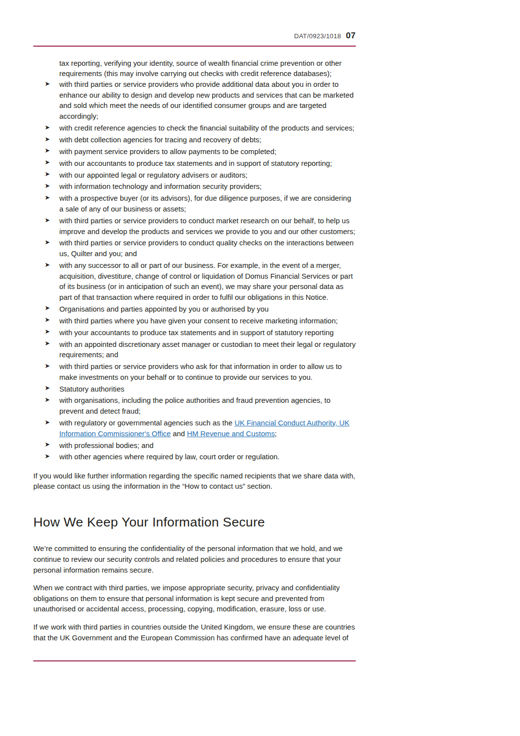DAT/0923/1018 07
tax reporting, verifying your identity, source of wealth financial crime prevention or other requirements (this may involve carrying out checks with credit reference databases);
with third parties or service providers who provide additional data about you in order to enhance our ability to design and develop new products and services that can be marketed and sold which meet the needs of our identified consumer groups and are targeted accordingly;
with credit reference agencies to check the financial suitability of the products and services;
with debt collection agencies for tracing and recovery of debts;
with payment service providers to allow payments to be completed;
with our accountants to produce tax statements and in support of statutory reporting;
with our appointed legal or regulatory advisers or auditors;
with information technology and information security providers;
with a prospective buyer (or its advisors), for due diligence purposes, if we are considering a sale of any of our business or assets;
with third parties or service providers to conduct market research on our behalf, to help us improve and develop the products and services we provide to you and our other customers;
with third parties or service providers to conduct quality checks on the interactions between us, Quilter and you; and
with any successor to all or part of our business. For example, in the event of a merger, acquisition, divestiture, change of control or liquidation of Domus Financial Services or part of its business (or in anticipation of such an event), we may share your personal data as part of that transaction where required in order to fulfil our obligations in this Notice.
Organisations and parties appointed by you or authorised by you
with third parties where you have given your consent to receive marketing information;
with your accountants to produce tax statements and in support of statutory reporting
with an appointed discretionary asset manager or custodian to meet their legal or regulatory requirements; and
with third parties or service providers who ask for that information in order to allow us to make investments on your behalf or to continue to provide our services to you.
Statutory authorities
with organisations, including the police authorities and fraud prevention agencies, to prevent and detect fraud;
with regulatory or governmental agencies such as the UK Financial Conduct Authority, UK Information Commissioner's Office and HM Revenue and Customs;
with professional bodies; and
with other agencies where required by law, court order or regulation.
If you would like further information regarding the specific named recipients that we share data with, please contact us using the information in the “How to contact us” section.
How We Keep Your Information Secure
We’re committed to ensuring the confidentiality of the personal information that we hold, and we continue to review our security controls and related policies and procedures to ensure that your personal information remains secure.
When we contract with third parties, we impose appropriate security, privacy and confidentiality obligations on them to ensure that personal information is kept secure and prevented from unauthorised or accidental access, processing, copying, modification, erasure, loss or use.
If we work with third parties in countries outside the United Kingdom, we ensure these are countries that the UK Government and the European Commission has confirmed have an adequate level of